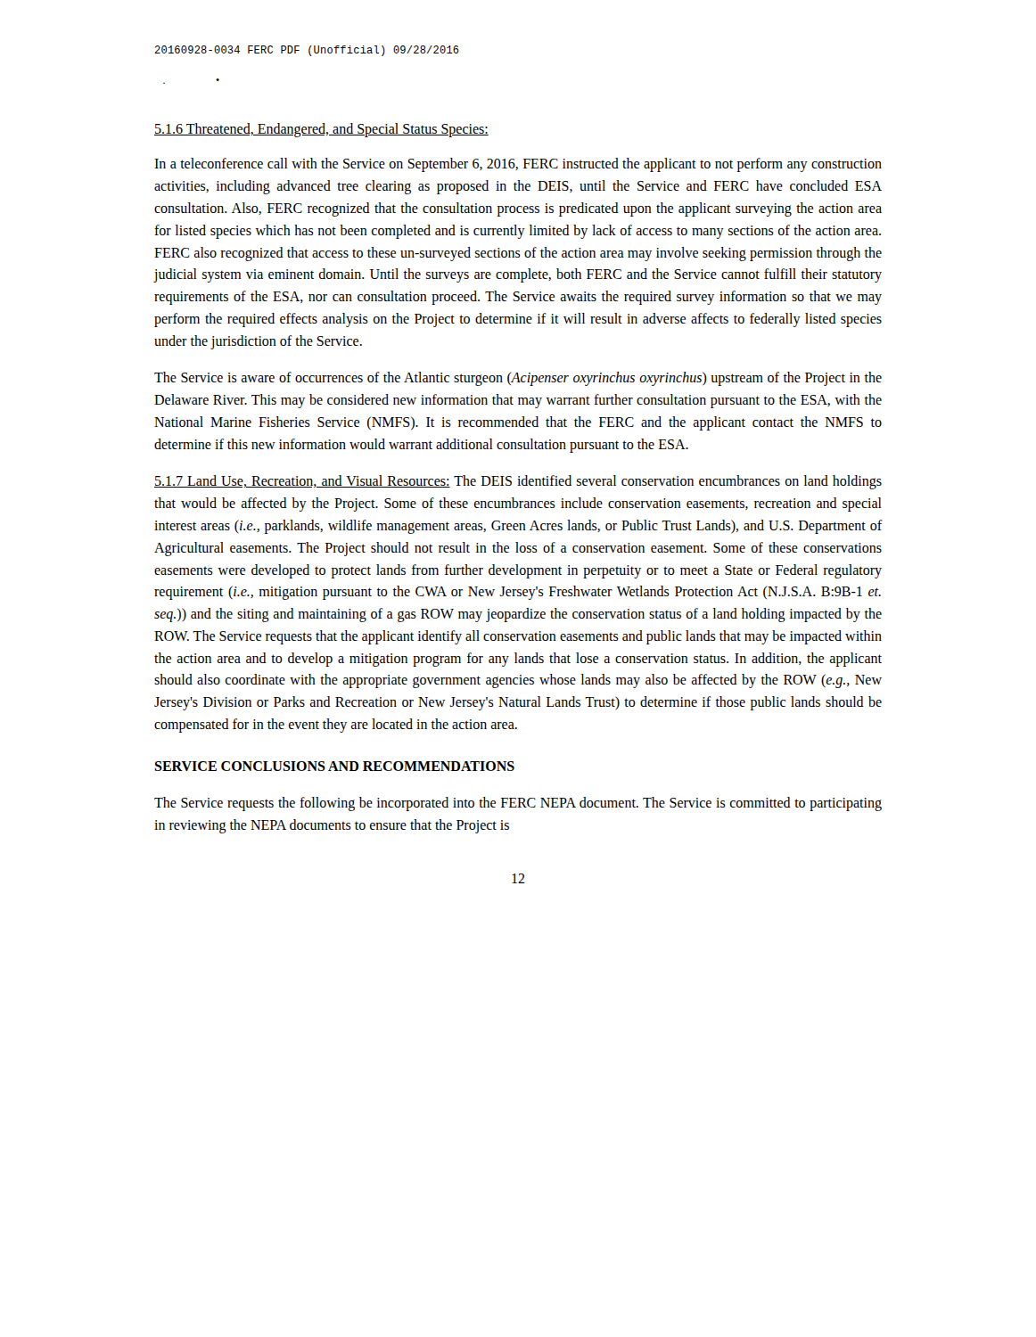20160928-0034 FERC PDF (Unofficial) 09/28/2016
. •
5.1.6 Threatened, Endangered, and Special Status Species:
In a teleconference call with the Service on September 6, 2016, FERC instructed the applicant to not perform any construction activities, including advanced tree clearing as proposed in the DEIS, until the Service and FERC have concluded ESA consultation. Also, FERC recognized that the consultation process is predicated upon the applicant surveying the action area for listed species which has not been completed and is currently limited by lack of access to many sections of the action area. FERC also recognized that access to these un-surveyed sections of the action area may involve seeking permission through the judicial system via eminent domain. Until the surveys are complete, both FERC and the Service cannot fulfill their statutory requirements of the ESA, nor can consultation proceed. The Service awaits the required survey information so that we may perform the required effects analysis on the Project to determine if it will result in adverse affects to federally listed species under the jurisdiction of the Service.
The Service is aware of occurrences of the Atlantic sturgeon (Acipenser oxyrinchus oxyrinchus) upstream of the Project in the Delaware River. This may be considered new information that may warrant further consultation pursuant to the ESA, with the National Marine Fisheries Service (NMFS). It is recommended that the FERC and the applicant contact the NMFS to determine if this new information would warrant additional consultation pursuant to the ESA.
5.1.7 Land Use, Recreation, and Visual Resources: The DEIS identified several conservation encumbrances on land holdings that would be affected by the Project. Some of these encumbrances include conservation easements, recreation and special interest areas (i.e., parklands, wildlife management areas, Green Acres lands, or Public Trust Lands), and U.S. Department of Agricultural easements. The Project should not result in the loss of a conservation easement. Some of these conservations easements were developed to protect lands from further development in perpetuity or to meet a State or Federal regulatory requirement (i.e., mitigation pursuant to the CWA or New Jersey's Freshwater Wetlands Protection Act (N.J.S.A. B:9B-1 et. seq.)) and the siting and maintaining of a gas ROW may jeopardize the conservation status of a land holding impacted by the ROW. The Service requests that the applicant identify all conservation easements and public lands that may be impacted within the action area and to develop a mitigation program for any lands that lose a conservation status. In addition, the applicant should also coordinate with the appropriate government agencies whose lands may also be affected by the ROW (e.g., New Jersey's Division or Parks and Recreation or New Jersey's Natural Lands Trust) to determine if those public lands should be compensated for in the event they are located in the action area.
SERVICE CONCLUSIONS AND RECOMMENDATIONS
The Service requests the following be incorporated into the FERC NEPA document. The Service is committed to participating in reviewing the NEPA documents to ensure that the Project is
12